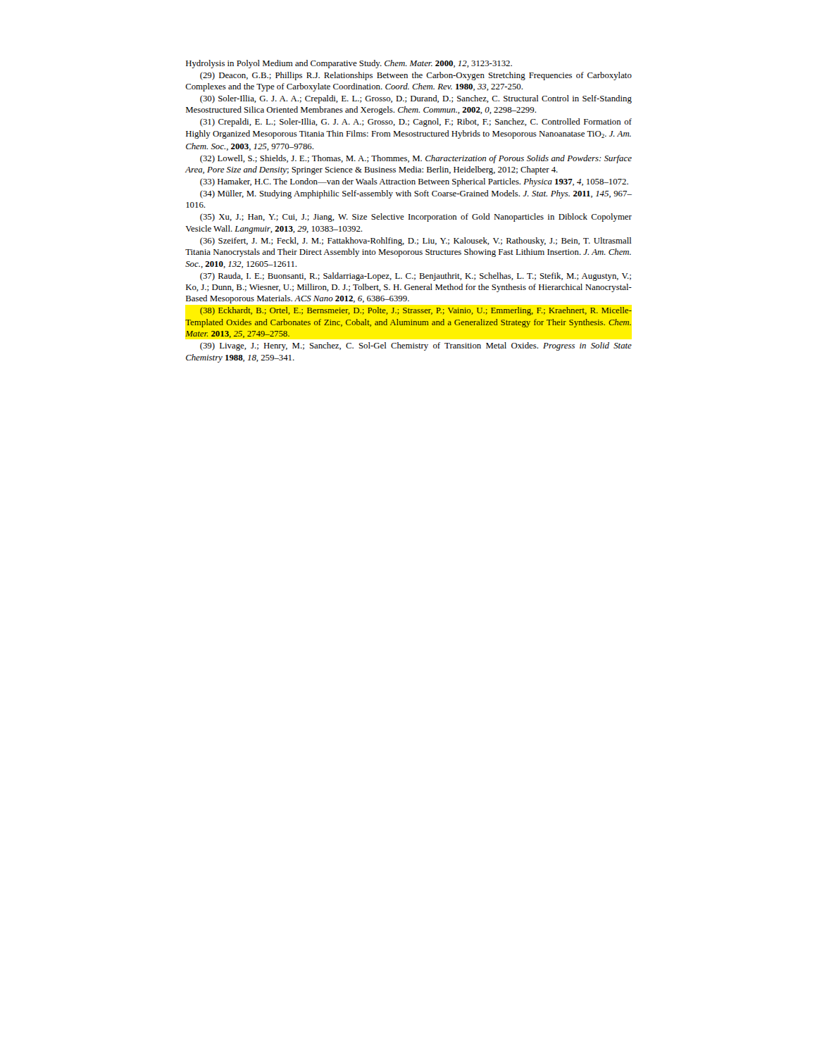Hydrolysis in Polyol Medium and Comparative Study. Chem. Mater. 2000, 12, 3123-3132.
(29) Deacon, G.B.; Phillips R.J. Relationships Between the Carbon-Oxygen Stretching Frequencies of Carboxylato Complexes and the Type of Carboxylate Coordination. Coord. Chem. Rev. 1980, 33, 227-250.
(30) Soler-Illia, G. J. A. A.; Crepaldi, E. L.; Grosso, D.; Durand, D.; Sanchez, C. Structural Control in Self-Standing Mesostructured Silica Oriented Membranes and Xerogels. Chem. Commun., 2002, 0, 2298–2299.
(31) Crepaldi, E. L.; Soler-Illia, G. J. A. A.; Grosso, D.; Cagnol, F.; Ribot, F.; Sanchez, C. Controlled Formation of Highly Organized Mesoporous Titania Thin Films: From Mesostructured Hybrids to Mesoporous Nanoanatase TiO2. J. Am. Chem. Soc., 2003, 125, 9770–9786.
(32) Lowell, S.; Shields, J. E.; Thomas, M. A.; Thommes, M. Characterization of Porous Solids and Powders: Surface Area, Pore Size and Density; Springer Science & Business Media: Berlin, Heidelberg, 2012; Chapter 4.
(33) Hamaker, H.C. The London—van der Waals Attraction Between Spherical Particles. Physica 1937, 4, 1058–1072.
(34) Müller, M. Studying Amphiphilic Self-assembly with Soft Coarse-Grained Models. J. Stat. Phys. 2011, 145, 967–1016.
(35) Xu, J.; Han, Y.; Cui, J.; Jiang, W. Size Selective Incorporation of Gold Nanoparticles in Diblock Copolymer Vesicle Wall. Langmuir, 2013, 29, 10383–10392.
(36) Szeifert, J. M.; Feckl, J. M.; Fattakhova-Rohlfing, D.; Liu, Y.; Kalousek, V.; Rathousky, J.; Bein, T. Ultrasmall Titania Nanocrystals and Their Direct Assembly into Mesoporous Structures Showing Fast Lithium Insertion. J. Am. Chem. Soc., 2010, 132, 12605–12611.
(37) Rauda, I. E.; Buonsanti, R.; Saldarriaga-Lopez, L. C.; Benjauthrit, K.; Schelhas, L. T.; Stefik, M.; Augustyn, V.; Ko, J.; Dunn, B.; Wiesner, U.; Milliron, D. J.; Tolbert, S. H. General Method for the Synthesis of Hierarchical Nanocrystal-Based Mesoporous Materials. ACS Nano 2012, 6, 6386–6399.
(38) Eckhardt, B.; Ortel, E.; Bernsmeier, D.; Polte, J.; Strasser, P.; Vainio, U.; Emmerling, F.; Kraehnert, R. Micelle-Templated Oxides and Carbonates of Zinc, Cobalt, and Aluminum and a Generalized Strategy for Their Synthesis. Chem. Mater. 2013, 25, 2749–2758.
(39) Livage, J.; Henry, M.; Sanchez, C. Sol-Gel Chemistry of Transition Metal Oxides. Progress in Solid State Chemistry 1988, 18, 259–341.